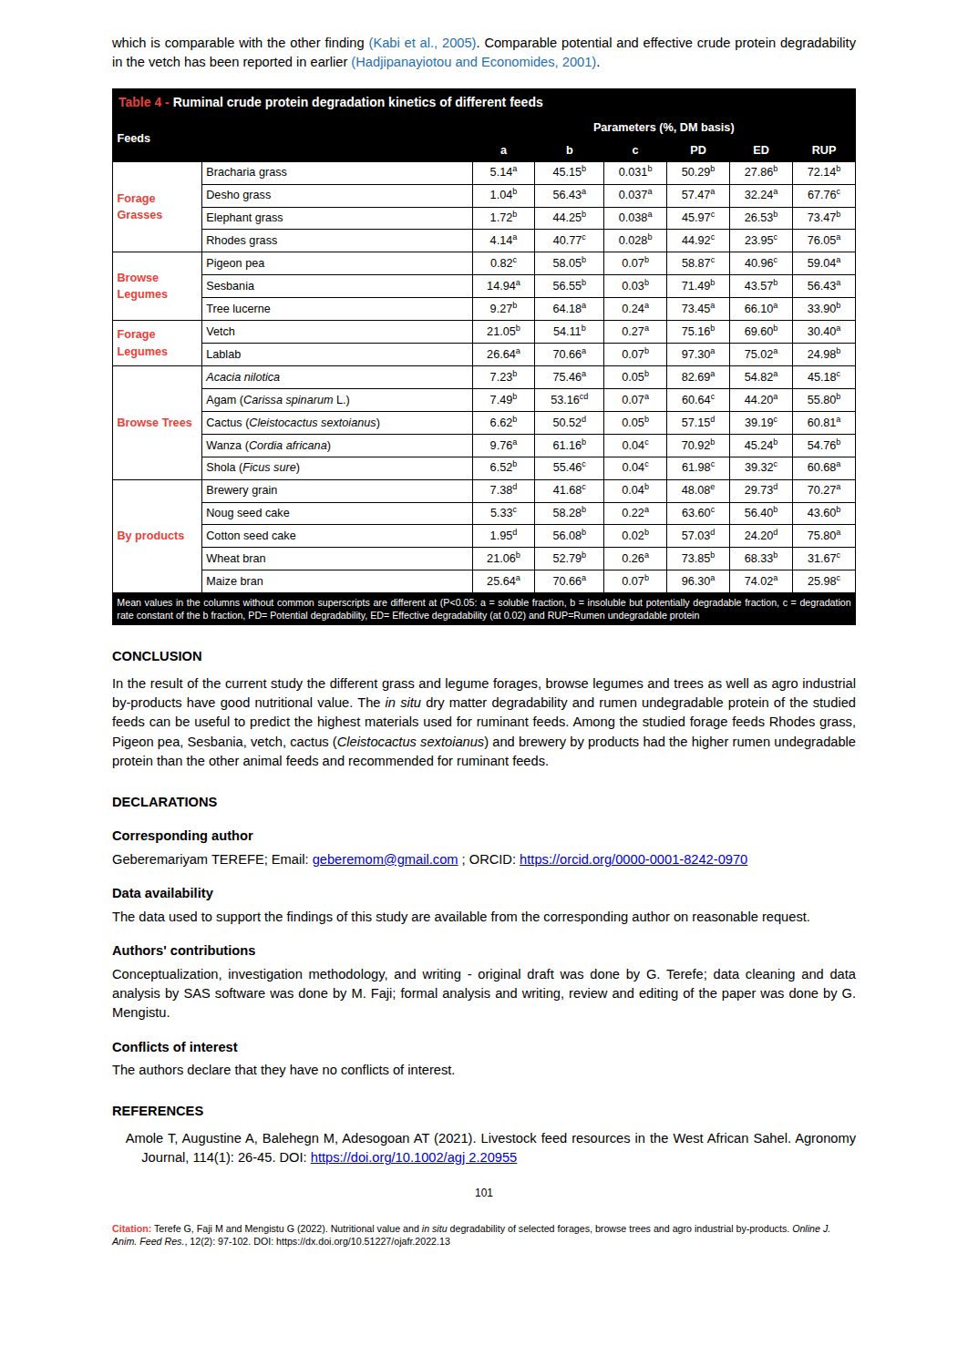which is comparable with the other finding (Kabi et al., 2005). Comparable potential and effective crude protein degradability in the vetch has been reported in earlier (Hadjipanayiotou and Economides, 2001).
Table 4 - Ruminal crude protein degradation kinetics of different feeds
| Feeds | Parameters (%, DM basis) |
| --- | --- |
| a | b | c | PD | ED | RUP |
| Forage Grasses | Bracharia grass | 5.14 a | 45.15 b | 0.031 b | 50.29 b | 27.86 b | 72.14 b |
| Desho grass | 1.04 b | 56.43 a | 0.037 a | 57.47 a | 32.24 a | 67.76 c |
| Elephant grass | 1.72 b | 44.25 b | 0.038 a | 45.97 c | 26.53 b | 73.47 b |
| Rhodes grass | 4.14 a | 40.77 c | 0.028 b | 44.92 c | 23.95 c | 76.05 a |
| Browse Legumes | Pigeon pea | 0.82 c | 58.05 b | 0.07 b | 58.87 c | 40.96 c | 59.04 a |
| Sesbania | 14.94 a | 56.55 b | 0.03 b | 71.49 b | 43.57 b | 56.43 a |
| Tree lucerne | 9.27 b | 64.18 a | 0.24 a | 73.45 a | 66.10 a | 33.90 b |
| Forage Legumes | Vetch | 21.05 b | 54.11 b | 0.27 a | 75.16 b | 69.60 b | 30.40 a |
| Lablab | 26.64 a | 70.66 a | 0.07 b | 97.30 a | 75.02 a | 24.98 b |
| Browse Trees | Acacia nilotica | 7.23 b | 75.46 a | 0.05 b | 82.69 a | 54.82 a | 45.18 c |
| Agam ( Carissa spinarum L.) | 7.49 b | 53.16 cd | 0.07 a | 60.64 c | 44.20 a | 55.80 b |
| Cactus ( Cleistocactus sextoianus ) | 6.62 b | 50.52 d | 0.05 b | 57.15 d | 39.19 c | 60.81 a |
| Wanza ( Cordia africana ) | 9.76 a | 61.16 b | 0.04 c | 70.92 b | 45.24 b | 54.76 b |
| Shola ( Ficus sure ) | 6.52 b | 55.46 c | 0.04 c | 61.98 c | 39.32 c | 60.68 a |
| By products | Brewery grain | 7.38 d | 41.68 c | 0.04 b | 48.08 e | 29.73 d | 70.27 a |
| Noug seed cake | 5.33 c | 58.28 b | 0.22 a | 63.60 c | 56.40 b | 43.60 b |
| Cotton seed cake | 1.95 d | 56.08 b | 0.02 b | 57.03 d | 24.20 d | 75.80 a |
| Wheat bran | 21.06 b | 52.79 b | 0.26 a | 73.85 b | 68.33 b | 31.67 c |
| Maize bran | 25.64 a | 70.66 a | 0.07 b | 96.30 a | 74.02 a | 25.98 c |
Mean values in the columns without common superscripts are different at (P<0.05: a = soluble fraction, b = insoluble but potentially degradable fraction, c = degradation rate constant of the b fraction, PD= Potential degradability, ED= Effective degradability (at 0.02) and RUP=Rumen undegradable protein
Conclusion
In the result of the current study the different grass and legume forages, browse legumes and trees as well as agro industrial by-products have good nutritional value. The in situ dry matter degradability and rumen undegradable protein of the studied feeds can be useful to predict the highest materials used for ruminant feeds. Among the studied forage feeds Rhodes grass, Pigeon pea, Sesbania, vetch, cactus (Cleistocactus sextoianus) and brewery by products had the higher rumen undegradable protein than the other animal feeds and recommended for ruminant feeds.
Declarations
Corresponding author
Geberemariyam TEREFE; Email: geberemom@gmail.com ; ORCID: https://orcid.org/0000-0001-8242-0970
Data availability
The data used to support the findings of this study are available from the corresponding author on reasonable request.
Authors' contributions
Conceptualization, investigation methodology, and writing - original draft was done by G. Terefe; data cleaning and data analysis by SAS software was done by M. Faji; formal analysis and writing, review and editing of the paper was done by G. Mengistu.
Conflicts of interest
The authors declare that they have no conflicts of interest.
References
Amole T, Augustine A, Balehegn M, Adesogoan AT (2021). Livestock feed resources in the West African Sahel. Agronomy Journal, 114(1): 26-45. DOI: https://doi.org/10.1002/agj 2.20955
101
Citation: Terefe G, Faji M and Mengistu G (2022). Nutritional value and in situ degradability of selected forages, browse trees and agro industrial by-products. Online J. Anim. Feed Res., 12(2): 97-102. DOI: https://dx.doi.org/10.51227/ojafr.2022.13